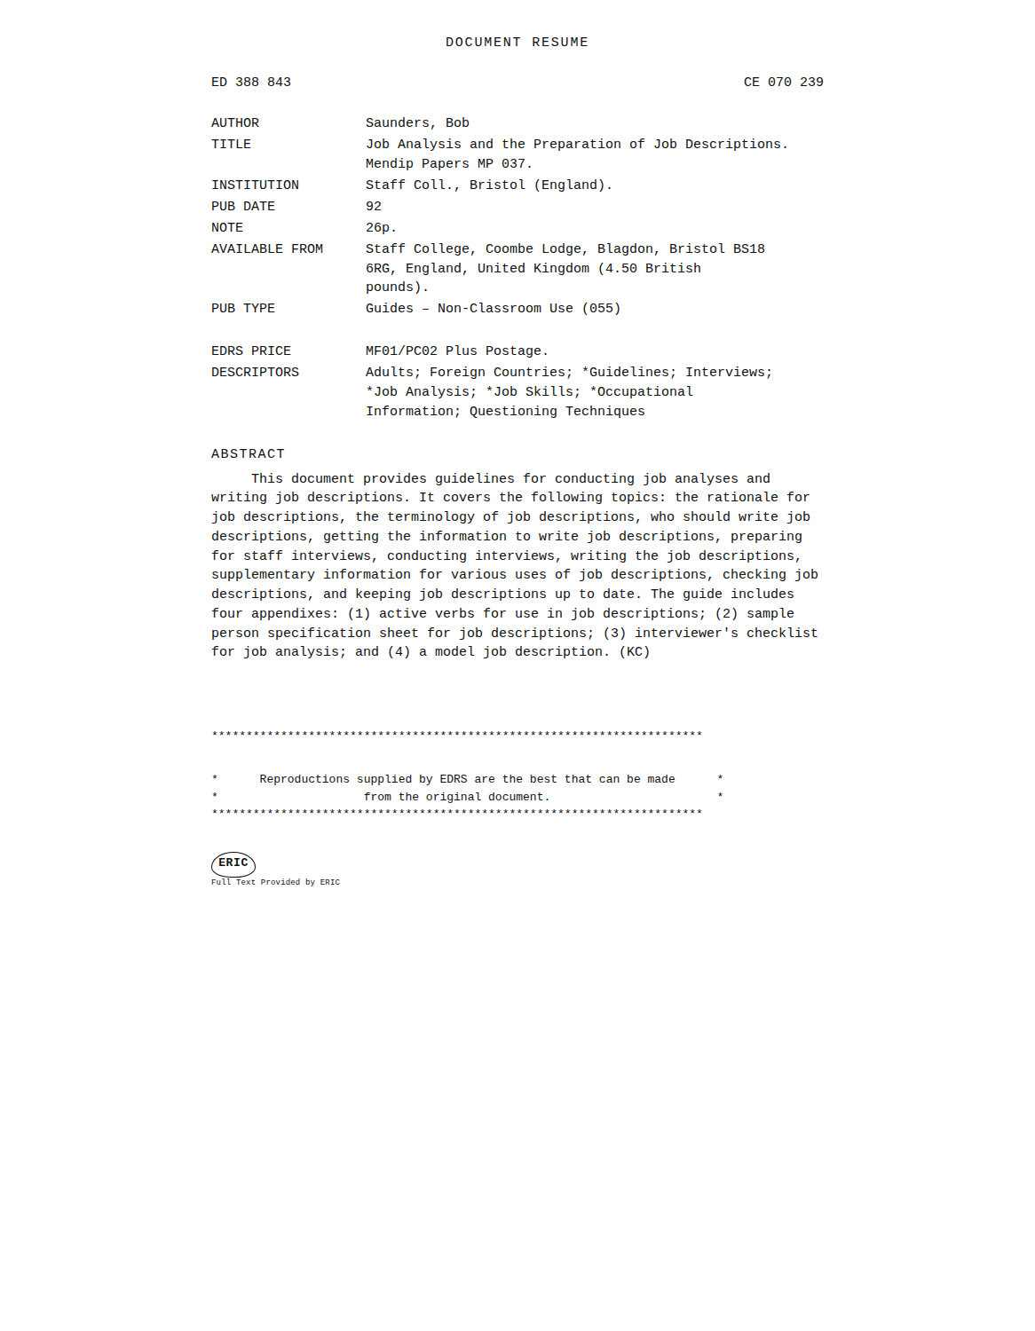DOCUMENT RESUME
ED 388 843 CE 070 239
| AUTHOR | Saunders, Bob |
| TITLE | Job Analysis and the Preparation of Job Descriptions. Mendip Papers MP 037. |
| INSTITUTION | Staff Coll., Bristol (England). |
| PUB DATE | 92 |
| NOTE | 26p. |
| AVAILABLE FROM | Staff College, Coombe Lodge, Blagdon, Bristol BS18 6RG, England, United Kingdom (4.50 British pounds). |
| PUB TYPE | Guides – Non-Classroom Use (055) |
| EDRS PRICE | MF01/PC02 Plus Postage. |
| DESCRIPTORS | Adults; Foreign Countries; *Guidelines; Interviews; *Job Analysis; *Job Skills; *Occupational Information; Questioning Techniques |
ABSTRACT
This document provides guidelines for conducting job analyses and writing job descriptions. It covers the following topics: the rationale for job descriptions, the terminology of job descriptions, who should write job descriptions, getting the information to write job descriptions, preparing for staff interviews, conducting interviews, writing the job descriptions, supplementary information for various uses of job descriptions, checking job descriptions, and keeping job descriptions up to date. The guide includes four appendixes: (1) active verbs for use in job descriptions; (2) sample person specification sheet for job descriptions; (3) interviewer's checklist for job analysis; and (4) a model job description. (KC)
***********************************************************************
* Reproductions supplied by EDRS are the best that can be made * * from the original document. * ***********************************************************************
ERIC
Full Text Provided by ERIC